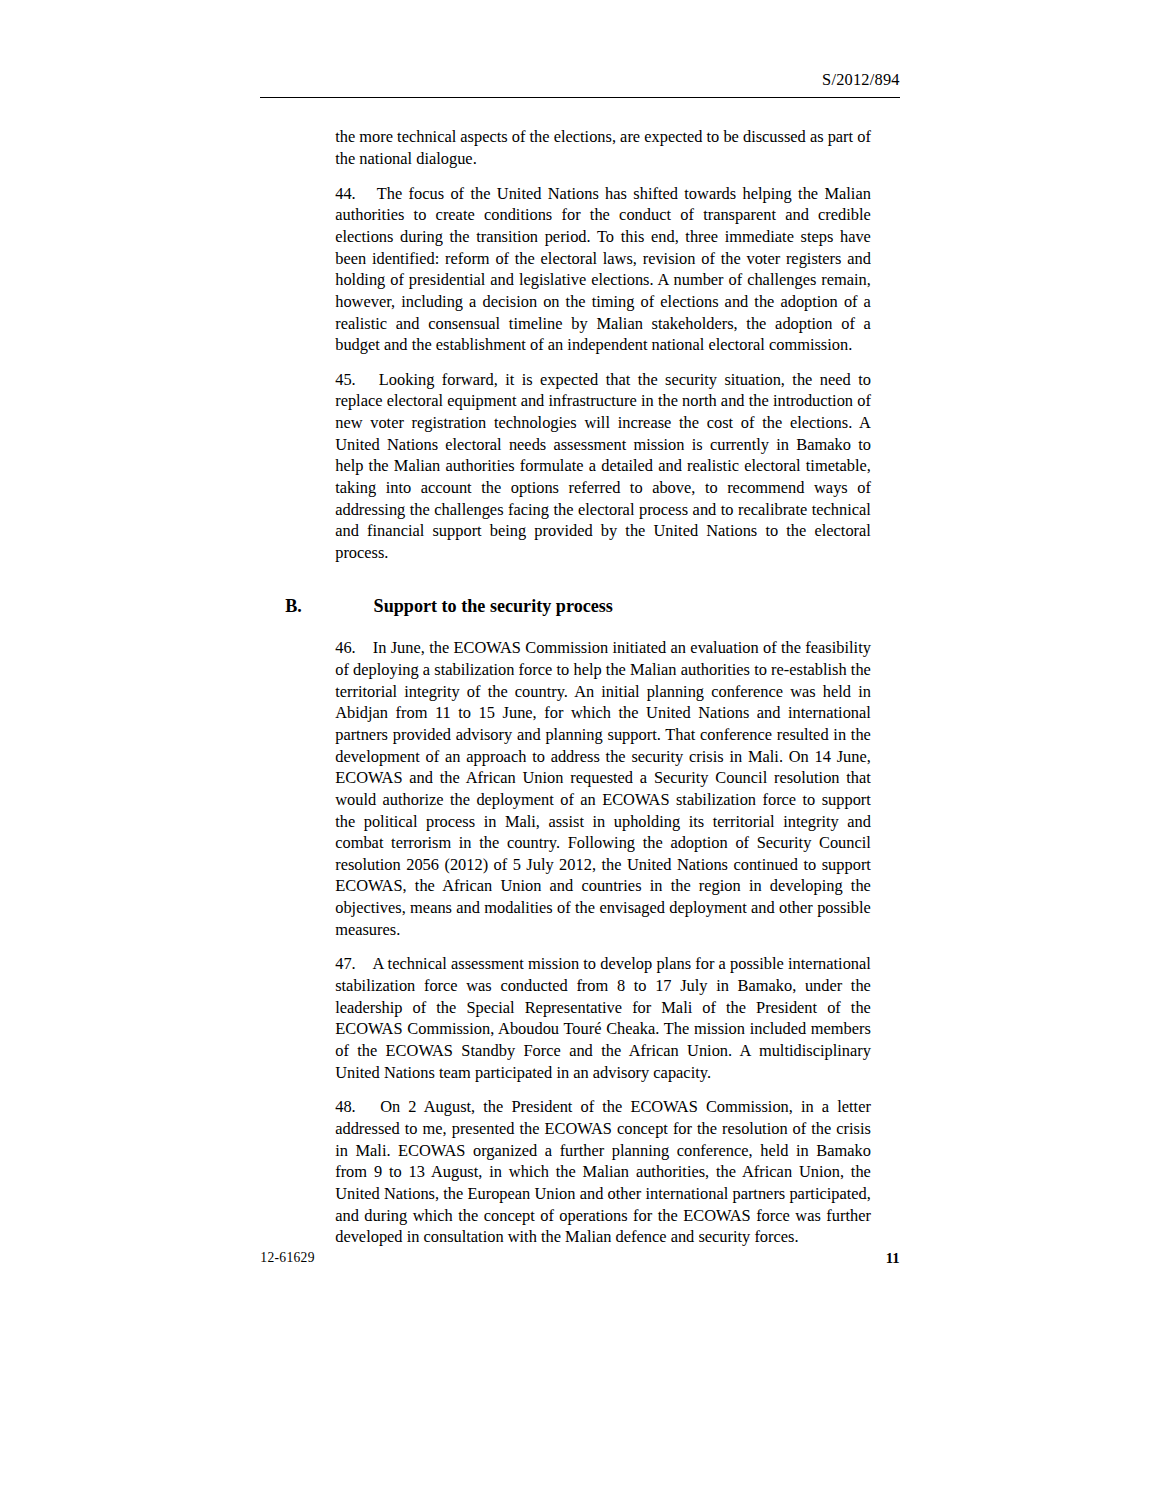S/2012/894
the more technical aspects of the elections, are expected to be discussed as part of the national dialogue.
44. The focus of the United Nations has shifted towards helping the Malian authorities to create conditions for the conduct of transparent and credible elections during the transition period. To this end, three immediate steps have been identified: reform of the electoral laws, revision of the voter registers and holding of presidential and legislative elections. A number of challenges remain, however, including a decision on the timing of elections and the adoption of a realistic and consensual timeline by Malian stakeholders, the adoption of a budget and the establishment of an independent national electoral commission.
45. Looking forward, it is expected that the security situation, the need to replace electoral equipment and infrastructure in the north and the introduction of new voter registration technologies will increase the cost of the elections. A United Nations electoral needs assessment mission is currently in Bamako to help the Malian authorities formulate a detailed and realistic electoral timetable, taking into account the options referred to above, to recommend ways of addressing the challenges facing the electoral process and to recalibrate technical and financial support being provided by the United Nations to the electoral process.
B. Support to the security process
46. In June, the ECOWAS Commission initiated an evaluation of the feasibility of deploying a stabilization force to help the Malian authorities to re-establish the territorial integrity of the country. An initial planning conference was held in Abidjan from 11 to 15 June, for which the United Nations and international partners provided advisory and planning support. That conference resulted in the development of an approach to address the security crisis in Mali. On 14 June, ECOWAS and the African Union requested a Security Council resolution that would authorize the deployment of an ECOWAS stabilization force to support the political process in Mali, assist in upholding its territorial integrity and combat terrorism in the country. Following the adoption of Security Council resolution 2056 (2012) of 5 July 2012, the United Nations continued to support ECOWAS, the African Union and countries in the region in developing the objectives, means and modalities of the envisaged deployment and other possible measures.
47. A technical assessment mission to develop plans for a possible international stabilization force was conducted from 8 to 17 July in Bamako, under the leadership of the Special Representative for Mali of the President of the ECOWAS Commission, Aboudou Touré Cheaka. The mission included members of the ECOWAS Standby Force and the African Union. A multidisciplinary United Nations team participated in an advisory capacity.
48. On 2 August, the President of the ECOWAS Commission, in a letter addressed to me, presented the ECOWAS concept for the resolution of the crisis in Mali. ECOWAS organized a further planning conference, held in Bamako from 9 to 13 August, in which the Malian authorities, the African Union, the United Nations, the European Union and other international partners participated, and during which the concept of operations for the ECOWAS force was further developed in consultation with the Malian defence and security forces.
12-61629 11